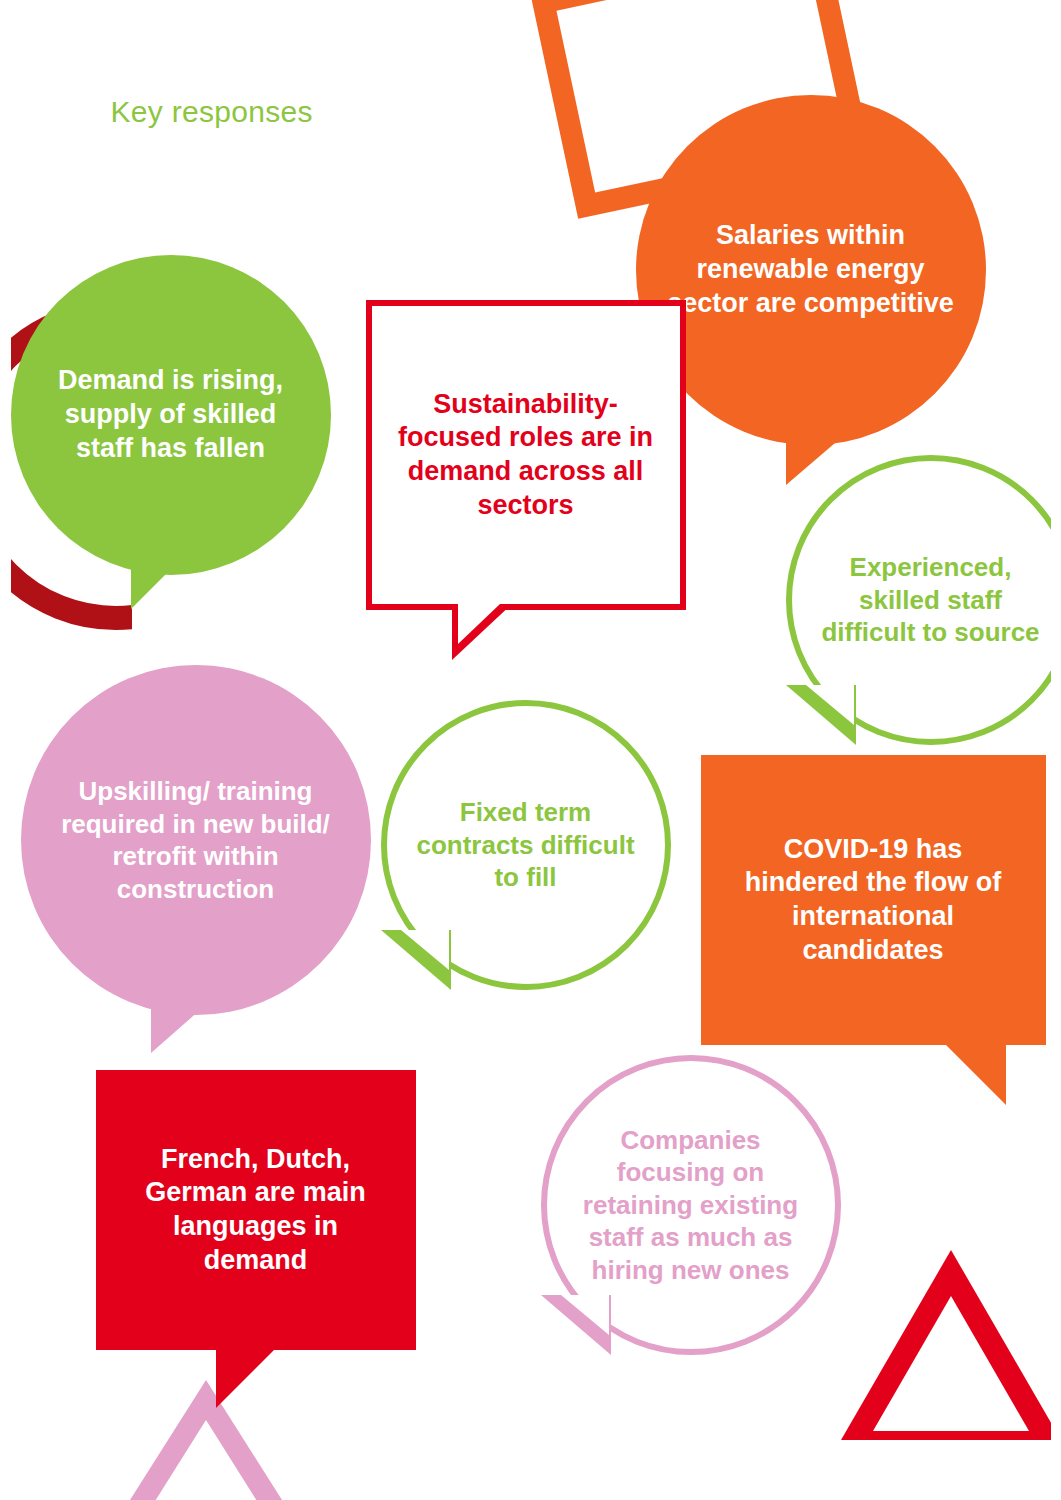Key responses
Salaries within renewable energy sector are competitive
Demand is rising, supply of skilled staff has fallen
Sustainability-focused roles are in demand across all sectors
Experienced, skilled staff difficult to source
Upskilling/ training required in new build/ retrofit within construction
Fixed term contracts difficult to fill
COVID-19 has hindered the flow of international candidates
French, Dutch, German are main languages in demand
Companies focusing on retaining existing staff as much as hiring new ones